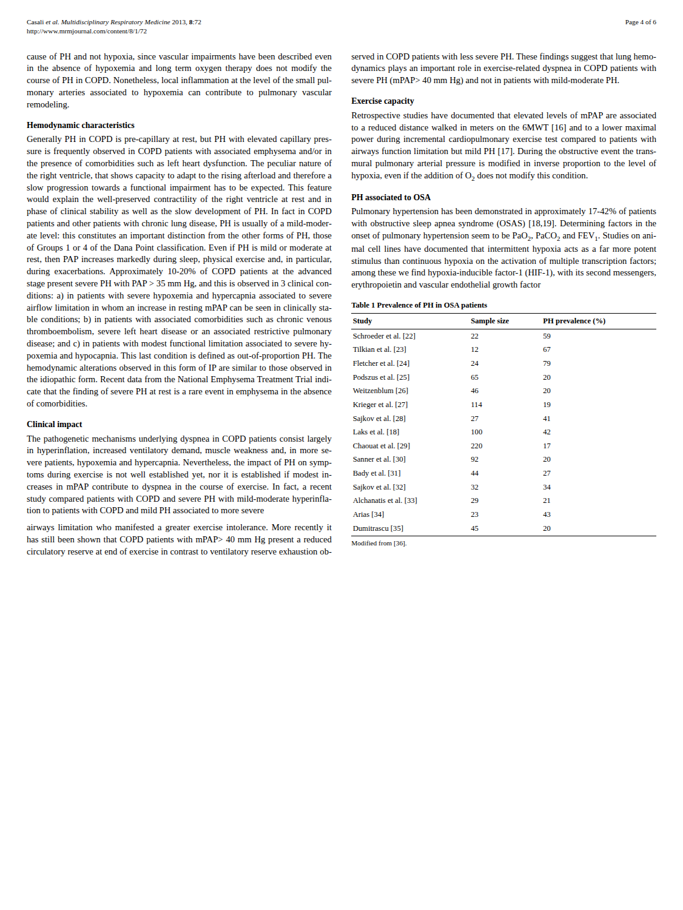Casali et al. Multidisciplinary Respiratory Medicine 2013, 8:72
http://www.mrmjournal.com/content/8/1/72
Page 4 of 6
cause of PH and not hypoxia, since vascular impairments have been described even in the absence of hypoxemia and long term oxygen therapy does not modify the course of PH in COPD. Nonetheless, local inflammation at the level of the small pulmonary arteries associated to hypoxemia can contribute to pulmonary vascular remodeling.
Hemodynamic characteristics
Generally PH in COPD is pre-capillary at rest, but PH with elevated capillary pressure is frequently observed in COPD patients with associated emphysema and/or in the presence of comorbidities such as left heart dysfunction. The peculiar nature of the right ventricle, that shows capacity to adapt to the rising afterload and therefore a slow progression towards a functional impairment has to be expected. This feature would explain the well-preserved contractility of the right ventricle at rest and in phase of clinical stability as well as the slow development of PH. In fact in COPD patients and other patients with chronic lung disease, PH is usually of a mild-moderate level: this constitutes an important distinction from the other forms of PH, those of Groups 1 or 4 of the Dana Point classification. Even if PH is mild or moderate at rest, then PAP increases markedly during sleep, physical exercise and, in particular, during exacerbations. Approximately 10-20% of COPD patients at the advanced stage present severe PH with PAP > 35 mm Hg, and this is observed in 3 clinical conditions: a) in patients with severe hypoxemia and hypercapnia associated to severe airflow limitation in whom an increase in resting mPAP can be seen in clinically stable conditions; b) in patients with associated comorbidities such as chronic venous thromboembolism, severe left heart disease or an associated restrictive pulmonary disease; and c) in patients with modest functional limitation associated to severe hypoxemia and hypocapnia. This last condition is defined as out-of-proportion PH. The hemodynamic alterations observed in this form of IP are similar to those observed in the idiopathic form. Recent data from the National Emphysema Treatment Trial indicate that the finding of severe PH at rest is a rare event in emphysema in the absence of comorbidities.
Clinical impact
The pathogenetic mechanisms underlying dyspnea in COPD patients consist largely in hyperinflation, increased ventilatory demand, muscle weakness and, in more severe patients, hypoxemia and hypercapnia. Nevertheless, the impact of PH on symptoms during exercise is not well established yet, nor it is established if modest increases in mPAP contribute to dyspnea in the course of exercise. In fact, a recent study compared patients with COPD and severe PH with mild-moderate hyperinflation to patients with COPD and mild PH associated to more severe
airways limitation who manifested a greater exercise intolerance. More recently it has still been shown that COPD patients with mPAP> 40 mm Hg present a reduced circulatory reserve at end of exercise in contrast to ventilatory reserve exhaustion observed in COPD patients with less severe PH. These findings suggest that lung hemodynamics plays an important role in exercise-related dyspnea in COPD patients with severe PH (mPAP> 40 mm Hg) and not in patients with mild-moderate PH.
Exercise capacity
Retrospective studies have documented that elevated levels of mPAP are associated to a reduced distance walked in meters on the 6MWT [16] and to a lower maximal power during incremental cardiopulmonary exercise test compared to patients with airways function limitation but mild PH [17]. During the obstructive event the transmural pulmonary arterial pressure is modified in inverse proportion to the level of hypoxia, even if the addition of O2 does not modify this condition.
PH associated to OSA
Pulmonary hypertension has been demonstrated in approximately 17-42% of patients with obstructive sleep apnea syndrome (OSAS) [18,19]. Determining factors in the onset of pulmonary hypertension seem to be PaO2, PaCO2 and FEV1. Studies on animal cell lines have documented that intermittent hypoxia acts as a far more potent stimulus than continuous hypoxia on the activation of multiple transcription factors; among these we find hypoxia-inducible factor-1 (HIF-1), with its second messengers, erythropoietin and vascular endothelial growth factor
Table 1 Prevalence of PH in OSA patients
| Study | Sample size | PH prevalence (%) |
| --- | --- | --- |
| Schroeder et al. [22] | 22 | 59 |
| Tilkian et al. [23] | 12 | 67 |
| Fletcher et al. [24] | 24 | 79 |
| Podszus et al. [25] | 65 | 20 |
| Weitzenblum [26] | 46 | 20 |
| Krieger et al. [27] | 114 | 19 |
| Sajkov et al. [28] | 27 | 41 |
| Laks et al. [18] | 100 | 42 |
| Chaouat et al. [29] | 220 | 17 |
| Sanner et al. [30] | 92 | 20 |
| Bady et al. [31] | 44 | 27 |
| Sajkov et al. [32] | 32 | 34 |
| Alchanatis et al. [33] | 29 | 21 |
| Arias [34] | 23 | 43 |
| Dumitrascu [35] | 45 | 20 |
Modified from [36].